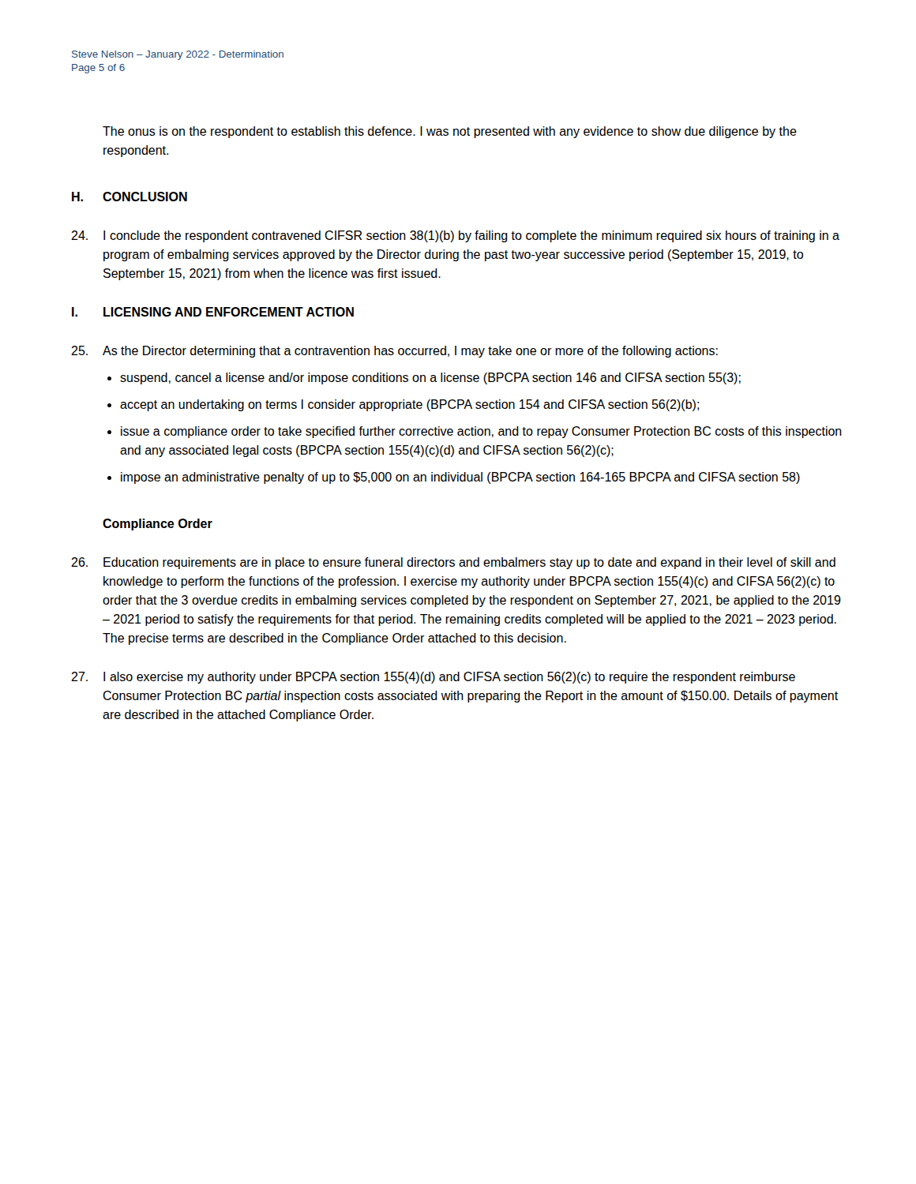Steve Nelson – January 2022 - Determination
Page 5 of 6
The onus is on the respondent to establish this defence. I was not presented with any evidence to show due diligence by the respondent.
H. Conclusion
24. I conclude the respondent contravened CIFSR section 38(1)(b) by failing to complete the minimum required six hours of training in a program of embalming services approved by the Director during the past two-year successive period (September 15, 2019, to September 15, 2021) from when the licence was first issued.
I. Licensing and Enforcement Action
25. As the Director determining that a contravention has occurred, I may take one or more of the following actions:
suspend, cancel a license and/or impose conditions on a license (BPCPA section 146 and CIFSA section 55(3);
accept an undertaking on terms I consider appropriate (BPCPA section 154 and CIFSA section 56(2)(b);
issue a compliance order to take specified further corrective action, and to repay Consumer Protection BC costs of this inspection and any associated legal costs (BPCPA section 155(4)(c)(d) and CIFSA section 56(2)(c);
impose an administrative penalty of up to $5,000 on an individual (BPCPA section 164-165 BPCPA and CIFSA section 58)
Compliance Order
26. Education requirements are in place to ensure funeral directors and embalmers stay up to date and expand in their level of skill and knowledge to perform the functions of the profession. I exercise my authority under BPCPA section 155(4)(c) and CIFSA 56(2)(c) to order that the 3 overdue credits in embalming services completed by the respondent on September 27, 2021, be applied to the 2019 – 2021 period to satisfy the requirements for that period. The remaining credits completed will be applied to the 2021 – 2023 period. The precise terms are described in the Compliance Order attached to this decision.
27. I also exercise my authority under BPCPA section 155(4)(d) and CIFSA section 56(2)(c) to require the respondent reimburse Consumer Protection BC partial inspection costs associated with preparing the Report in the amount of $150.00. Details of payment are described in the attached Compliance Order.